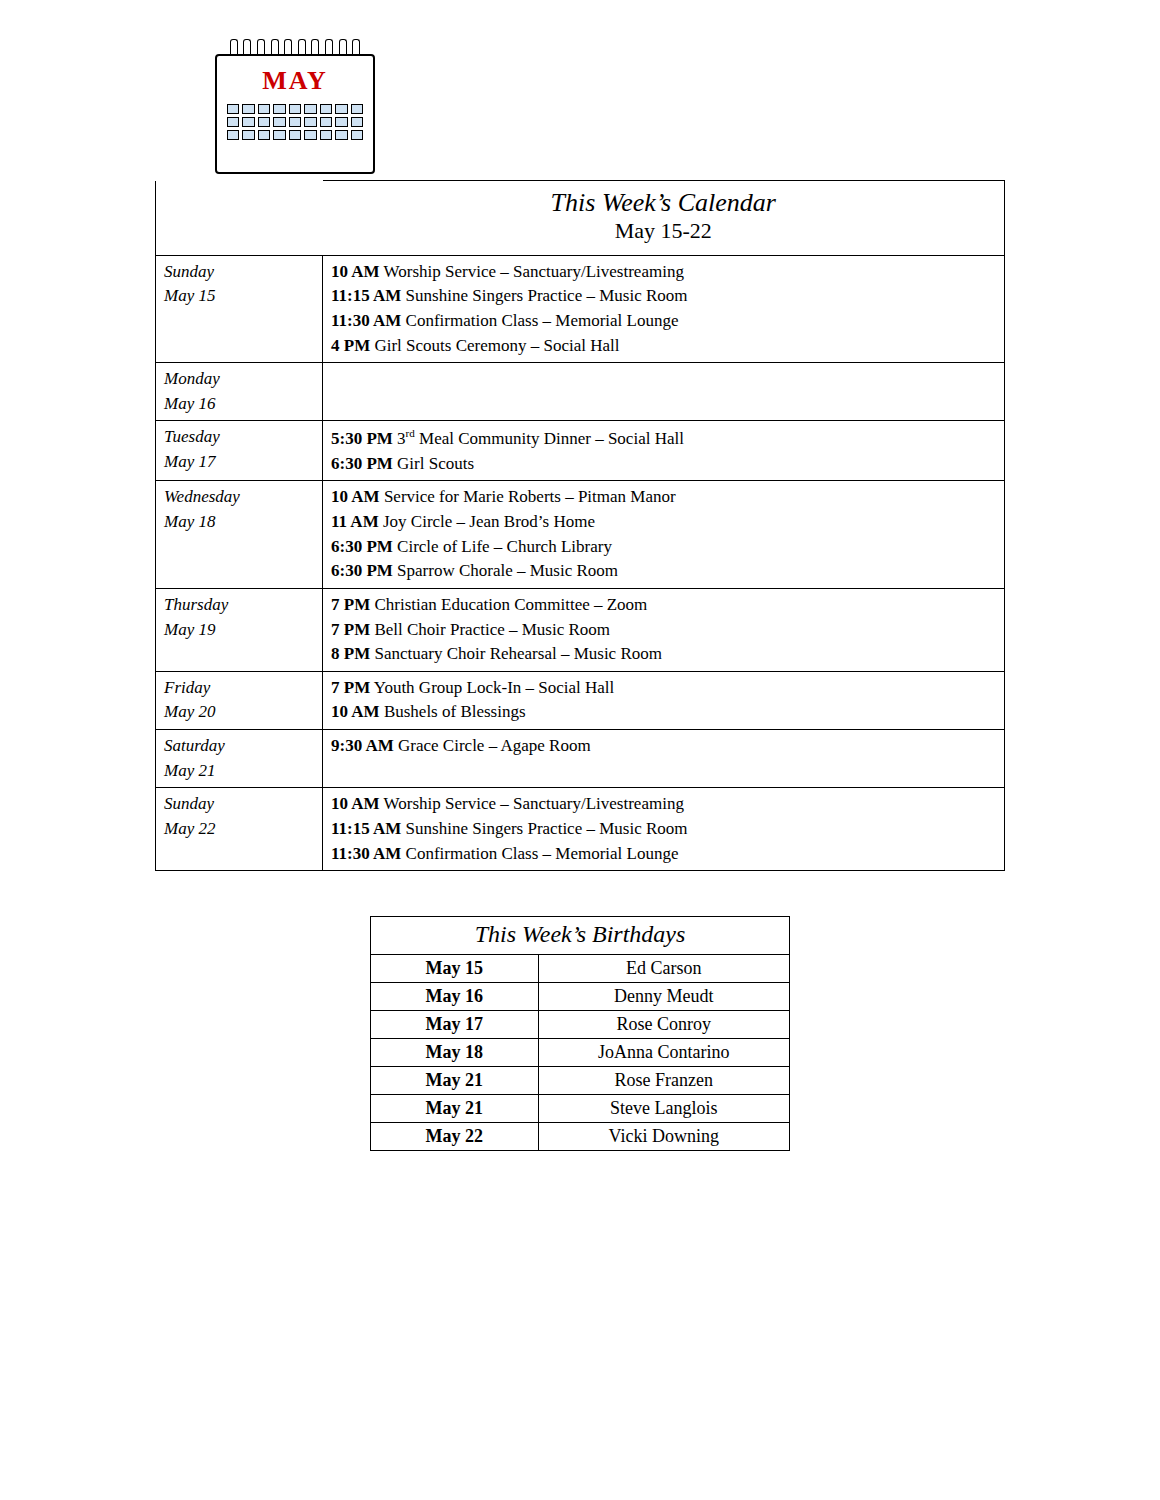MAY
| | This Week’s Calendar May 15-22 |
| Sunday May 15 | 10 AM Worship Service – Sanctuary/Livestreaming 11:15 AM Sunshine Singers Practice – Music Room 11:30 AM Confirmation Class – Memorial Lounge 4 PM Girl Scouts Ceremony – Social Hall |
| Monday May 16 | |
| Tuesday May 17 | 5:30 PM 3 rd Meal Community Dinner – Social Hall 6:30 PM Girl Scouts |
| Wednesday May 18 | 10 AM Service for Marie Roberts – Pitman Manor 11 AM Joy Circle – Jean Brod’s Home 6:30 PM Circle of Life – Church Library 6:30 PM Sparrow Chorale – Music Room |
| Thursday May 19 | 7 PM Christian Education Committee – Zoom 7 PM Bell Choir Practice – Music Room 8 PM Sanctuary Choir Rehearsal – Music Room |
| Friday May 20 | 7 PM Youth Group Lock-In – Social Hall 10 AM Bushels of Blessings |
| Saturday May 21 | 9:30 AM Grace Circle – Agape Room |
| Sunday May 22 | 10 AM Worship Service – Sanctuary/Livestreaming 11:15 AM Sunshine Singers Practice – Music Room 11:30 AM Confirmation Class – Memorial Lounge |
This Week’s Birthdays
| May 15 | Ed Carson |
| May 16 | Denny Meudt |
| May 17 | Rose Conroy |
| May 18 | JoAnna Contarino |
| May 21 | Rose Franzen |
| May 21 | Steve Langlois |
| May 22 | Vicki Downing |